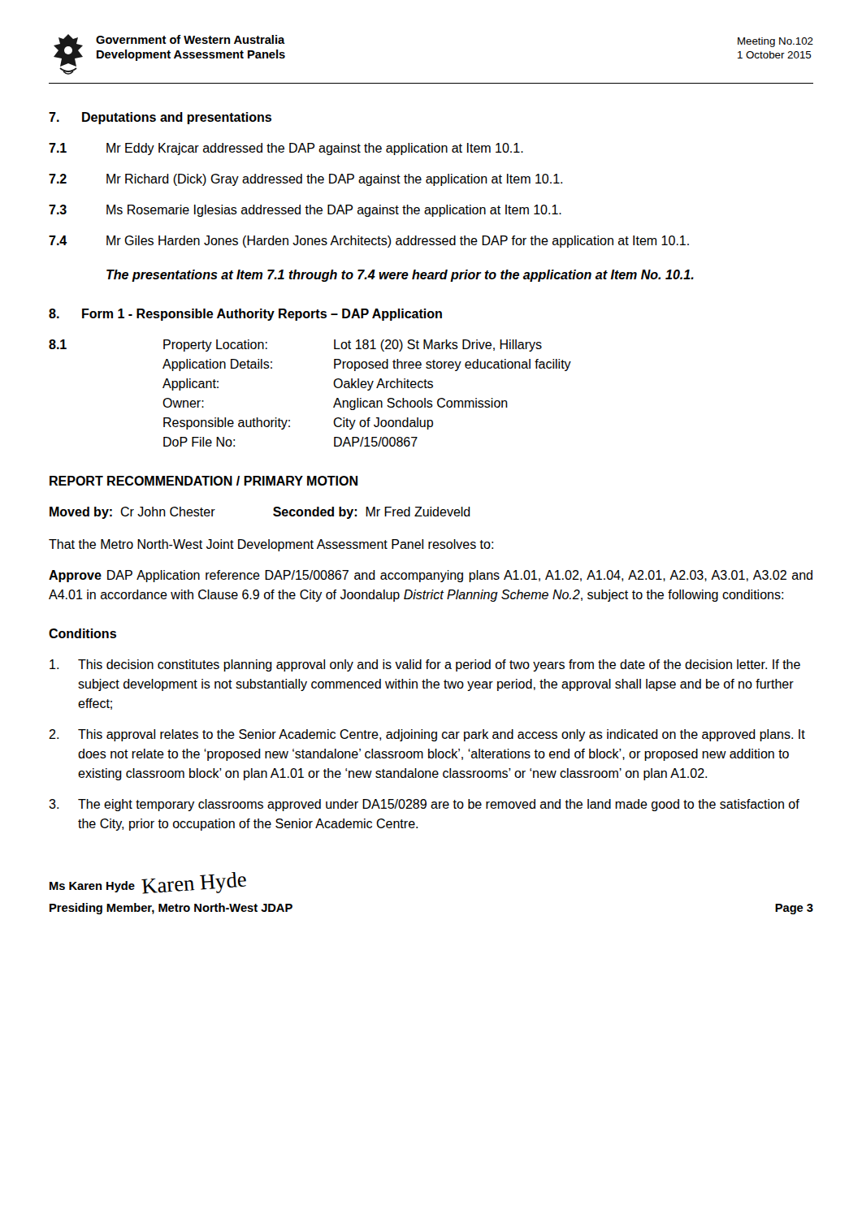Government of Western Australia
Development Assessment Panels
Meeting No.102
1 October 2015
7. Deputations and presentations
7.1
Mr Eddy Krajcar addressed the DAP against the application at Item 10.1.
7.2
Mr Richard (Dick) Gray addressed the DAP against the application at Item 10.1.
7.3
Ms Rosemarie Iglesias addressed the DAP against the application at Item 10.1.
7.4
Mr Giles Harden Jones (Harden Jones Architects) addressed the DAP for the application at Item 10.1.
The presentations at Item 7.1 through to 7.4 were heard prior to the application at Item No. 10.1.
8. Form 1 - Responsible Authority Reports – DAP Application
8.1
| Property Location: | Lot 181 (20) St Marks Drive, Hillarys |
| Application Details: | Proposed three storey educational facility |
| Applicant: | Oakley Architects |
| Owner: | Anglican Schools Commission |
| Responsible authority: | City of Joondalup |
| DoP File No: | DAP/15/00867 |
REPORT RECOMMENDATION / PRIMARY MOTION
Moved by: Cr John Chester Seconded by: Mr Fred Zuideveld
That the Metro North-West Joint Development Assessment Panel resolves to:
Approve DAP Application reference DAP/15/00867 and accompanying plans A1.01, A1.02, A1.04, A2.01, A2.03, A3.01, A3.02 and A4.01 in accordance with Clause 6.9 of the City of Joondalup District Planning Scheme No.2, subject to the following conditions:
Conditions
This decision constitutes planning approval only and is valid for a period of two years from the date of the decision letter. If the subject development is not substantially commenced within the two year period, the approval shall lapse and be of no further effect;
This approval relates to the Senior Academic Centre, adjoining car park and access only as indicated on the approved plans. It does not relate to the ‘proposed new ‘standalone’ classroom block’, ‘alterations to end of block’, or proposed new addition to existing classroom block’ on plan A1.01 or the ‘new standalone classrooms’ or ‘new classroom’ on plan A1.02.
The eight temporary classrooms approved under DA15/0289 are to be removed and the land made good to the satisfaction of the City, prior to occupation of the Senior Academic Centre.
Ms Karen Hyde Karen Hyde
Presiding Member, Metro North-West JDAP
Page 3